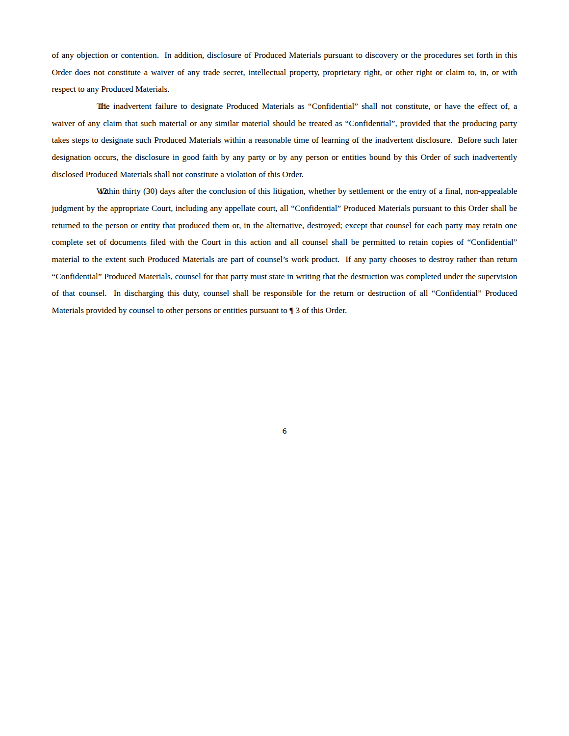of any objection or contention. In addition, disclosure of Produced Materials pursuant to discovery or the procedures set forth in this Order does not constitute a waiver of any trade secret, intellectual property, proprietary right, or other right or claim to, in, or with respect to any Produced Materials.
11. The inadvertent failure to designate Produced Materials as “Confidential” shall not constitute, or have the effect of, a waiver of any claim that such material or any similar material should be treated as “Confidential”, provided that the producing party takes steps to designate such Produced Materials within a reasonable time of learning of the inadvertent disclosure. Before such later designation occurs, the disclosure in good faith by any party or by any person or entities bound by this Order of such inadvertently disclosed Produced Materials shall not constitute a violation of this Order.
12. Within thirty (30) days after the conclusion of this litigation, whether by settlement or the entry of a final, non-appealable judgment by the appropriate Court, including any appellate court, all “Confidential” Produced Materials pursuant to this Order shall be returned to the person or entity that produced them or, in the alternative, destroyed; except that counsel for each party may retain one complete set of documents filed with the Court in this action and all counsel shall be permitted to retain copies of “Confidential” material to the extent such Produced Materials are part of counsel’s work product. If any party chooses to destroy rather than return “Confidential” Produced Materials, counsel for that party must state in writing that the destruction was completed under the supervision of that counsel. In discharging this duty, counsel shall be responsible for the return or destruction of all “Confidential” Produced Materials provided by counsel to other persons or entities pursuant to ¶ 3 of this Order.
6